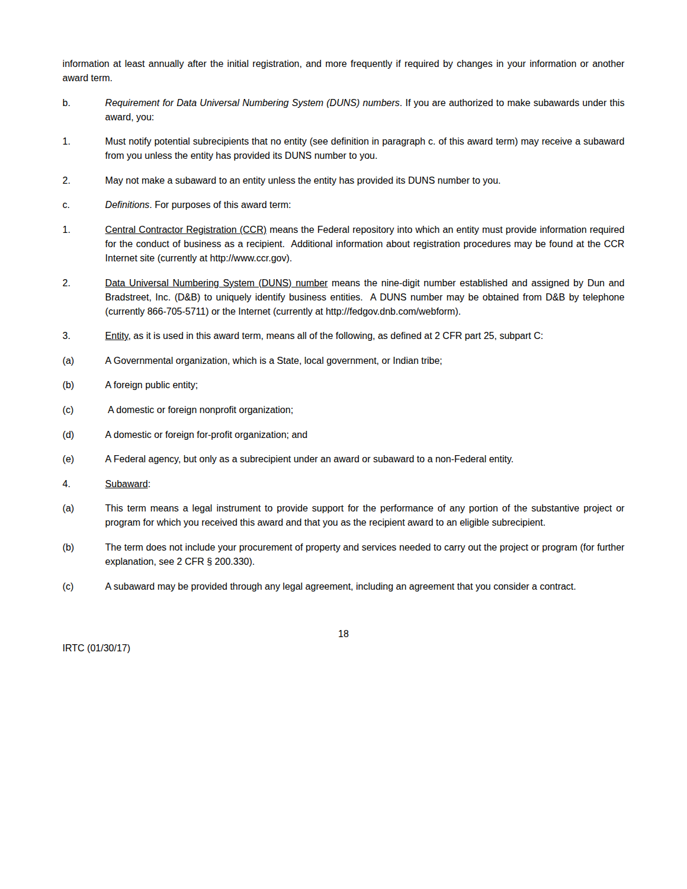information at least annually after the initial registration, and more frequently if required by changes in your information or another award term.
b. Requirement for Data Universal Numbering System (DUNS) numbers. If you are authorized to make subawards under this award, you:
1. Must notify potential subrecipients that no entity (see definition in paragraph c. of this award term) may receive a subaward from you unless the entity has provided its DUNS number to you.
2. May not make a subaward to an entity unless the entity has provided its DUNS number to you.
c. Definitions. For purposes of this award term:
1. Central Contractor Registration (CCR) means the Federal repository into which an entity must provide information required for the conduct of business as a recipient. Additional information about registration procedures may be found at the CCR Internet site (currently at http://www.ccr.gov).
2. Data Universal Numbering System (DUNS) number means the nine-digit number established and assigned by Dun and Bradstreet, Inc. (D&B) to uniquely identify business entities. A DUNS number may be obtained from D&B by telephone (currently 866-705-5711) or the Internet (currently at http://fedgov.dnb.com/webform).
3. Entity, as it is used in this award term, means all of the following, as defined at 2 CFR part 25, subpart C:
(a) A Governmental organization, which is a State, local government, or Indian tribe;
(b) A foreign public entity;
(c) A domestic or foreign nonprofit organization;
(d) A domestic or foreign for-profit organization; and
(e) A Federal agency, but only as a subrecipient under an award or subaward to a non-Federal entity.
4. Subaward:
(a) This term means a legal instrument to provide support for the performance of any portion of the substantive project or program for which you received this award and that you as the recipient award to an eligible subrecipient.
(b) The term does not include your procurement of property and services needed to carry out the project or program (for further explanation, see 2 CFR § 200.330).
(c) A subaward may be provided through any legal agreement, including an agreement that you consider a contract.
18
IRTC (01/30/17)